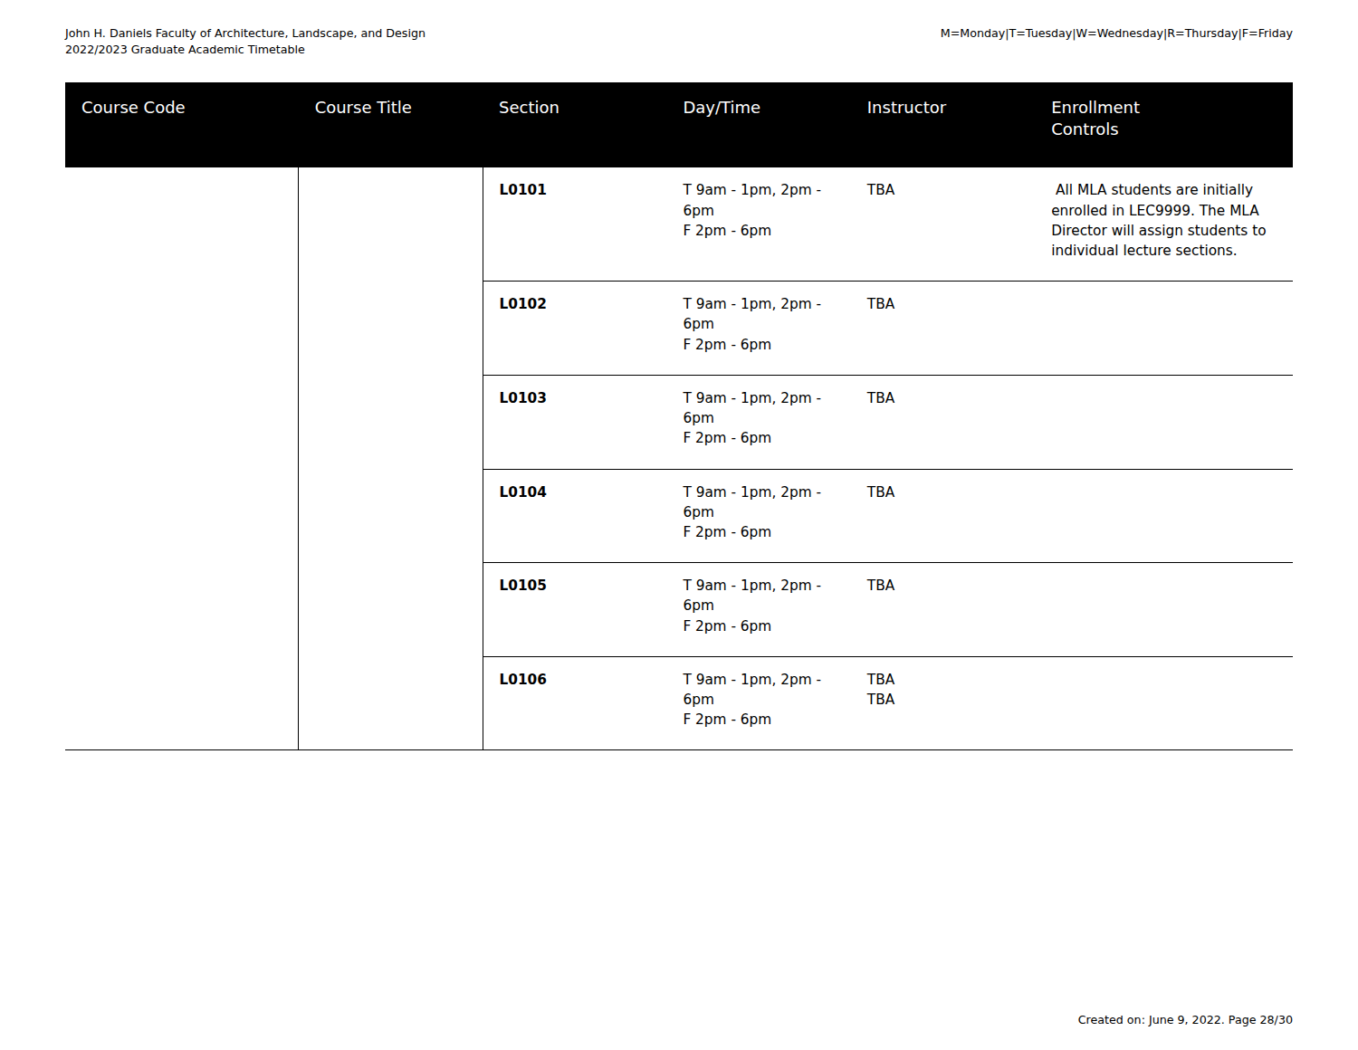John H. Daniels Faculty of Architecture, Landscape, and Design 2022/2023 Graduate Academic Timetable
M=Monday|T=Tuesday|W=Wednesday|R=Thursday|F=Friday
| Course Code | Course Title | Section | Day/Time | Instructor | Enrollment Controls |
| --- | --- | --- | --- | --- | --- |
| | | L0101 | T 9am - 1pm, 2pm - 6pm F 2pm - 6pm | TBA | All MLA students are initially enrolled in LEC9999. The MLA Director will assign students to individual lecture sections. |
| L0102 | T 9am - 1pm, 2pm - 6pm F 2pm - 6pm | TBA | |
| L0103 | T 9am - 1pm, 2pm - 6pm F 2pm - 6pm | TBA | |
| L0104 | T 9am - 1pm, 2pm - 6pm F 2pm - 6pm | TBA | |
| L0105 | T 9am - 1pm, 2pm - 6pm F 2pm - 6pm | TBA | |
| L0106 | T 9am - 1pm, 2pm - 6pm F 2pm - 6pm | TBA TBA | |
Created on: June 9, 2022. Page 28/30